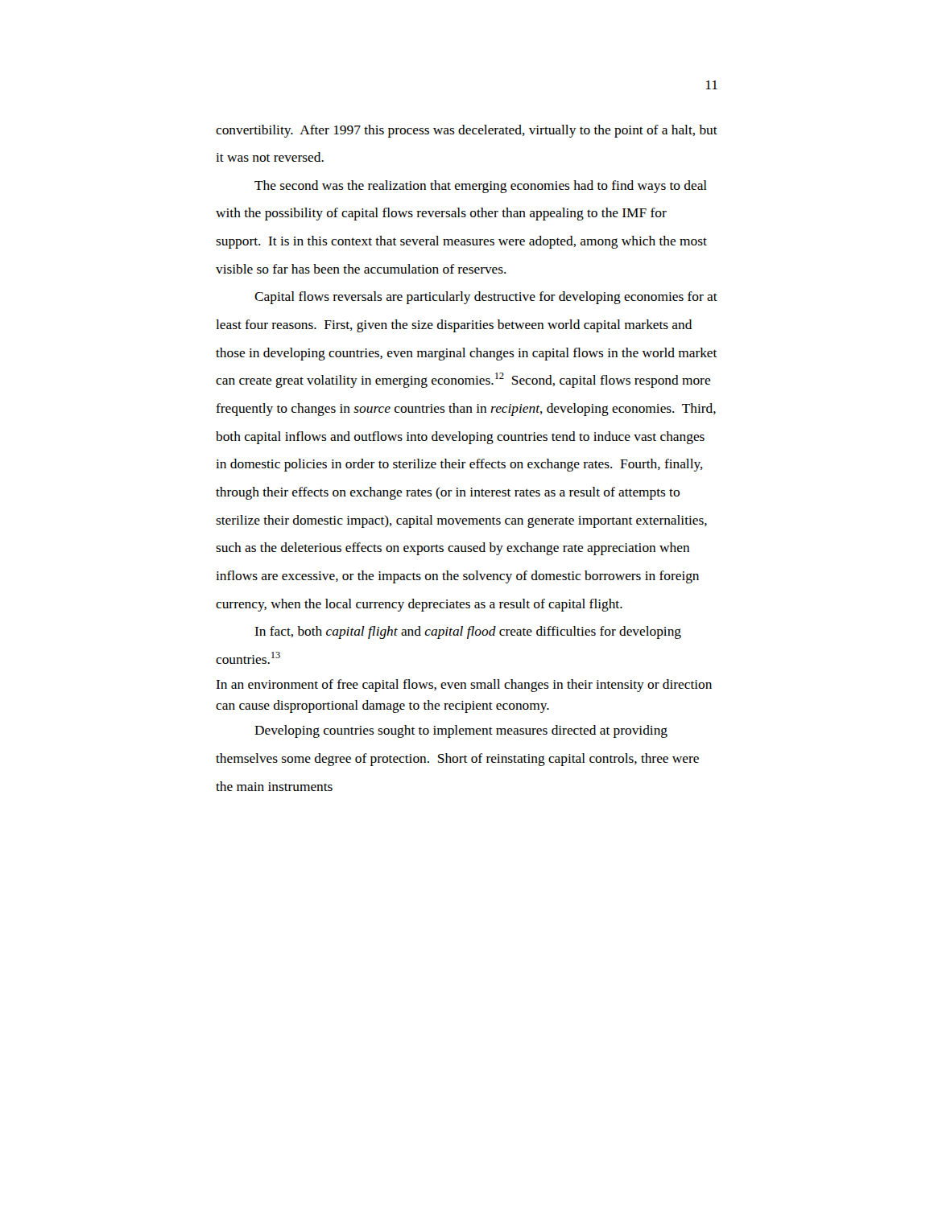11
convertibility. After 1997 this process was decelerated, virtually to the point of a halt, but it was not reversed.
The second was the realization that emerging economies had to find ways to deal with the possibility of capital flows reversals other than appealing to the IMF for support. It is in this context that several measures were adopted, among which the most visible so far has been the accumulation of reserves.
Capital flows reversals are particularly destructive for developing economies for at least four reasons. First, given the size disparities between world capital markets and those in developing countries, even marginal changes in capital flows in the world market can create great volatility in emerging economies.12 Second, capital flows respond more frequently to changes in source countries than in recipient, developing economies. Third, both capital inflows and outflows into developing countries tend to induce vast changes in domestic policies in order to sterilize their effects on exchange rates. Fourth, finally, through their effects on exchange rates (or in interest rates as a result of attempts to sterilize their domestic impact), capital movements can generate important externalities, such as the deleterious effects on exports caused by exchange rate appreciation when inflows are excessive, or the impacts on the solvency of domestic borrowers in foreign currency, when the local currency depreciates as a result of capital flight.
In fact, both capital flight and capital flood create difficulties for developing countries.13
In an environment of free capital flows, even small changes in their intensity or direction can cause disproportional damage to the recipient economy.
Developing countries sought to implement measures directed at providing themselves some degree of protection. Short of reinstating capital controls, three were the main instruments